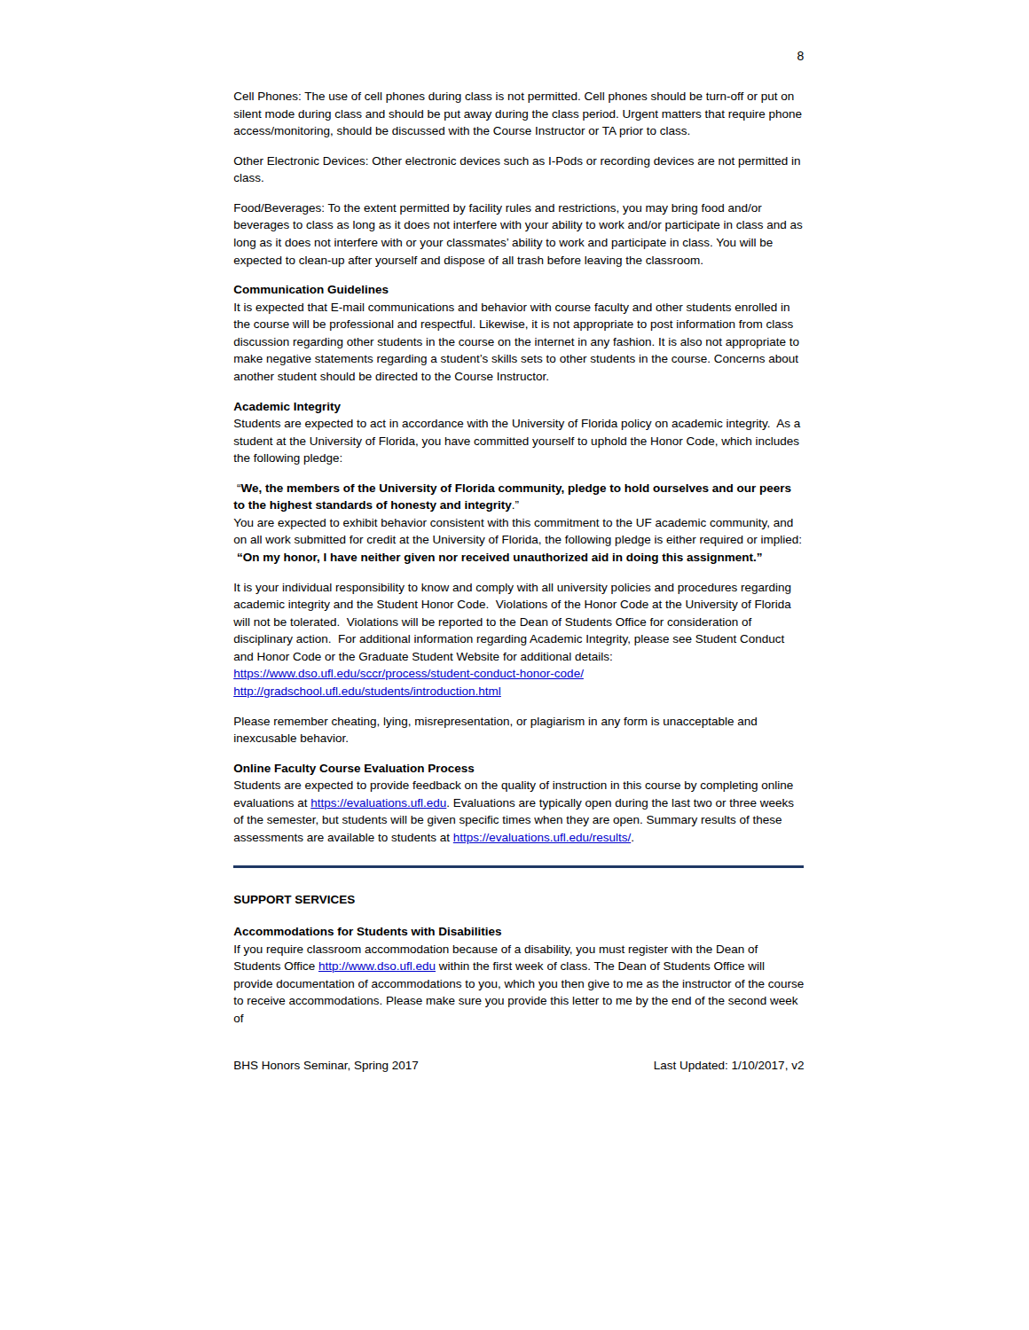8
Cell Phones: The use of cell phones during class is not permitted. Cell phones should be turn-off or put on silent mode during class and should be put away during the class period. Urgent matters that require phone access/monitoring, should be discussed with the Course Instructor or TA prior to class.
Other Electronic Devices: Other electronic devices such as I-Pods or recording devices are not permitted in class.
Food/Beverages: To the extent permitted by facility rules and restrictions, you may bring food and/or beverages to class as long as it does not interfere with your ability to work and/or participate in class and as long as it does not interfere with or your classmates’ ability to work and participate in class. You will be expected to clean-up after yourself and dispose of all trash before leaving the classroom.
Communication Guidelines
It is expected that E-mail communications and behavior with course faculty and other students enrolled in the course will be professional and respectful. Likewise, it is not appropriate to post information from class discussion regarding other students in the course on the internet in any fashion. It is also not appropriate to make negative statements regarding a student’s skills sets to other students in the course. Concerns about another student should be directed to the Course Instructor.
Academic Integrity
Students are expected to act in accordance with the University of Florida policy on academic integrity. As a student at the University of Florida, you have committed yourself to uphold the Honor Code, which includes the following pledge:
“We, the members of the University of Florida community, pledge to hold ourselves and our peers to the highest standards of honesty and integrity.”
You are expected to exhibit behavior consistent with this commitment to the UF academic community, and on all work submitted for credit at the University of Florida, the following pledge is either required or implied:
“On my honor, I have neither given nor received unauthorized aid in doing this assignment.”
It is your individual responsibility to know and comply with all university policies and procedures regarding academic integrity and the Student Honor Code. Violations of the Honor Code at the University of Florida will not be tolerated. Violations will be reported to the Dean of Students Office for consideration of disciplinary action. For additional information regarding Academic Integrity, please see Student Conduct and Honor Code or the Graduate Student Website for additional details:
https://www.dso.ufl.edu/sccr/process/student-conduct-honor-code/
http://gradschool.ufl.edu/students/introduction.html
Please remember cheating, lying, misrepresentation, or plagiarism in any form is unacceptable and inexcusable behavior.
Online Faculty Course Evaluation Process
Students are expected to provide feedback on the quality of instruction in this course by completing online evaluations at https://evaluations.ufl.edu. Evaluations are typically open during the last two or three weeks of the semester, but students will be given specific times when they are open. Summary results of these assessments are available to students at https://evaluations.ufl.edu/results/.
SUPPORT SERVICES
Accommodations for Students with Disabilities
If you require classroom accommodation because of a disability, you must register with the Dean of Students Office http://www.dso.ufl.edu within the first week of class. The Dean of Students Office will provide documentation of accommodations to you, which you then give to me as the instructor of the course to receive accommodations. Please make sure you provide this letter to me by the end of the second week of
BHS Honors Seminar, Spring 2017 Last Updated: 1/10/2017, v2